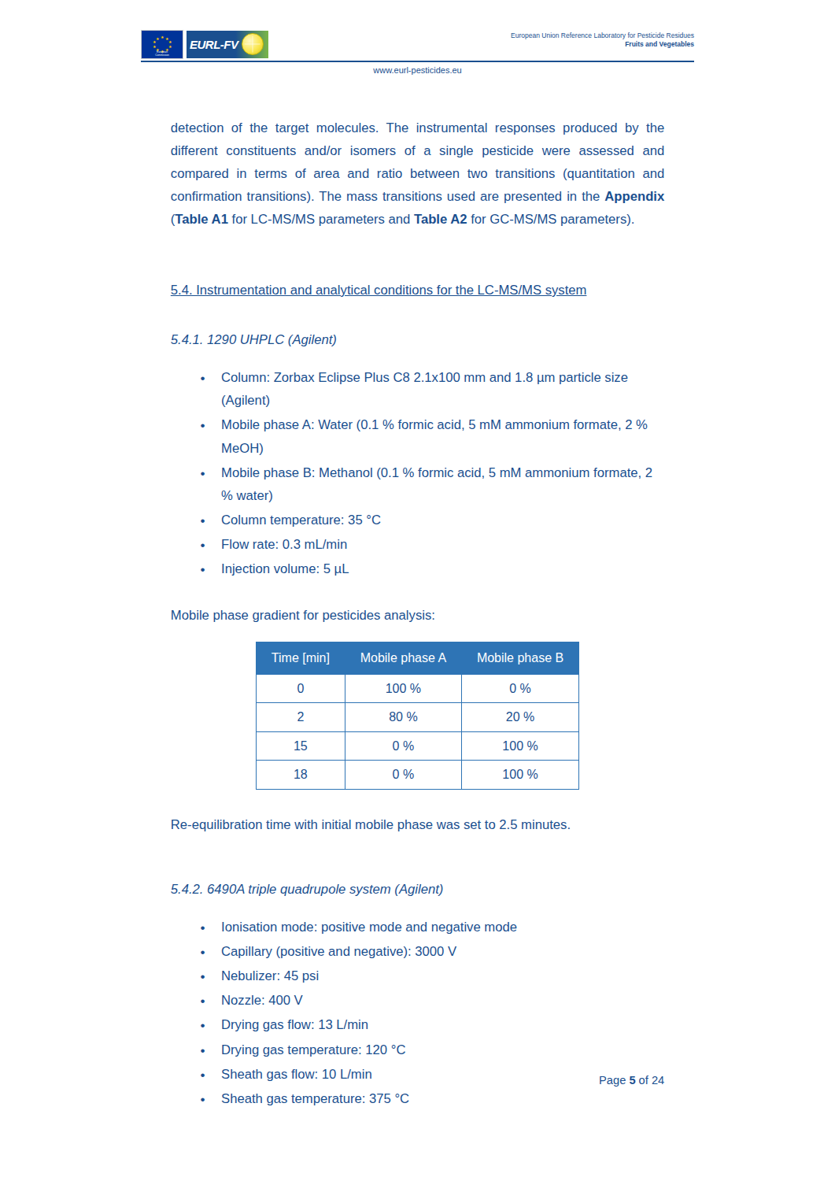★ ★ ★ ★ ★ ★ ★ ★ ★ ★
European
Commission
EURL-FV
European Union Reference Laboratory for Pesticide Residues
Fruits and Vegetables
www.eurl-pesticides.eu
detection of the target molecules. The instrumental responses produced by the different constituents and/or isomers of a single pesticide were assessed and compared in terms of area and ratio between two transitions (quantitation and confirmation transitions). The mass transitions used are presented in the Appendix (Table A1 for LC-MS/MS parameters and Table A2 for GC-MS/MS parameters).
5.4. Instrumentation and analytical conditions for the LC-MS/MS system
5.4.1. 1290 UHPLC (Agilent)
Column: Zorbax Eclipse Plus C8 2.1x100 mm and 1.8 µm particle size (Agilent)
Mobile phase A: Water (0.1 % formic acid, 5 mM ammonium formate, 2 % MeOH)
Mobile phase B: Methanol (0.1 % formic acid, 5 mM ammonium formate, 2 % water)
Column temperature: 35 °C
Flow rate: 0.3 mL/min
Injection volume: 5 µL
Mobile phase gradient for pesticides analysis:
| Time [min] | Mobile phase A | Mobile phase B |
| --- | --- | --- |
| 0 | 100 % | 0 % |
| 2 | 80 % | 20 % |
| 15 | 0 % | 100 % |
| 18 | 0 % | 100 % |
Re-equilibration time with initial mobile phase was set to 2.5 minutes.
5.4.2. 6490A triple quadrupole system (Agilent)
Ionisation mode: positive mode and negative mode
Capillary (positive and negative): 3000 V
Nebulizer: 45 psi
Nozzle: 400 V
Drying gas flow: 13 L/min
Drying gas temperature: 120 °C
Sheath gas flow: 10 L/min
Sheath gas temperature: 375 °C
Page 5 of 24